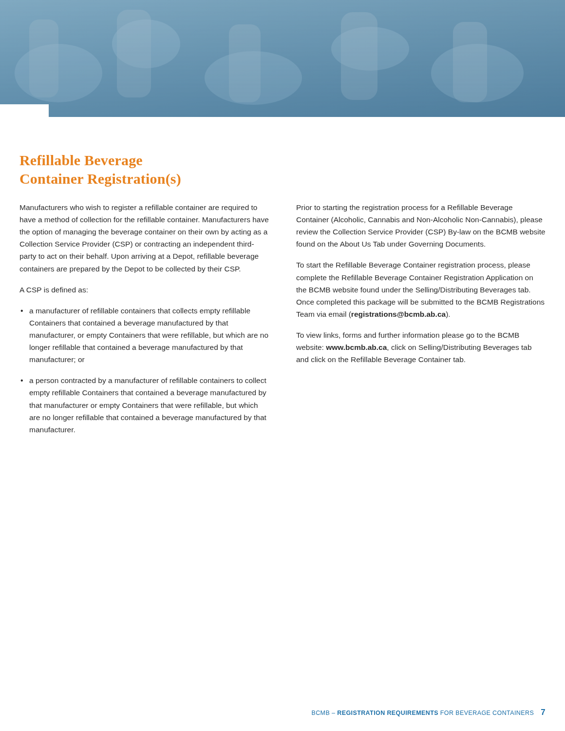Refillable Beverage
Container Registration(s)
Manufacturers who wish to register a refillable container are required to have a method of collection for the refillable container. Manufacturers have the option of managing the beverage container on their own by acting as a Collection Service Provider (CSP) or contracting an independent third-party to act on their behalf. Upon arriving at a Depot, refillable beverage containers are prepared by the Depot to be collected by their CSP.
A CSP is defined as:
a manufacturer of refillable containers that collects empty refillable Containers that contained a beverage manufactured by that manufacturer, or empty Containers that were refillable, but which are no longer refillable that contained a beverage manufactured by that manufacturer; or
a person contracted by a manufacturer of refillable containers to collect empty refillable Containers that contained a beverage manufactured by that manufacturer or empty Containers that were refillable, but which are no longer refillable that contained a beverage manufactured by that manufacturer.
Prior to starting the registration process for a Refillable Beverage Container (Alcoholic, Cannabis and Non-Alcoholic Non-Cannabis), please review the Collection Service Provider (CSP) By-law on the BCMB website found on the About Us Tab under Governing Documents.
To start the Refillable Beverage Container registration process, please complete the Refillable Beverage Container Registration Application on the BCMB website found under the Selling/Distributing Beverages tab. Once completed this package will be submitted to the BCMB Registrations Team via email (registrations@bcmb.ab.ca).
To view links, forms and further information please go to the BCMB website: www.bcmb.ab.ca, click on Selling/Distributing Beverages tab and click on the Refillable Beverage Container tab.
BCMB – REGISTRATION REQUIREMENTS FOR BEVERAGE CONTAINERS
7